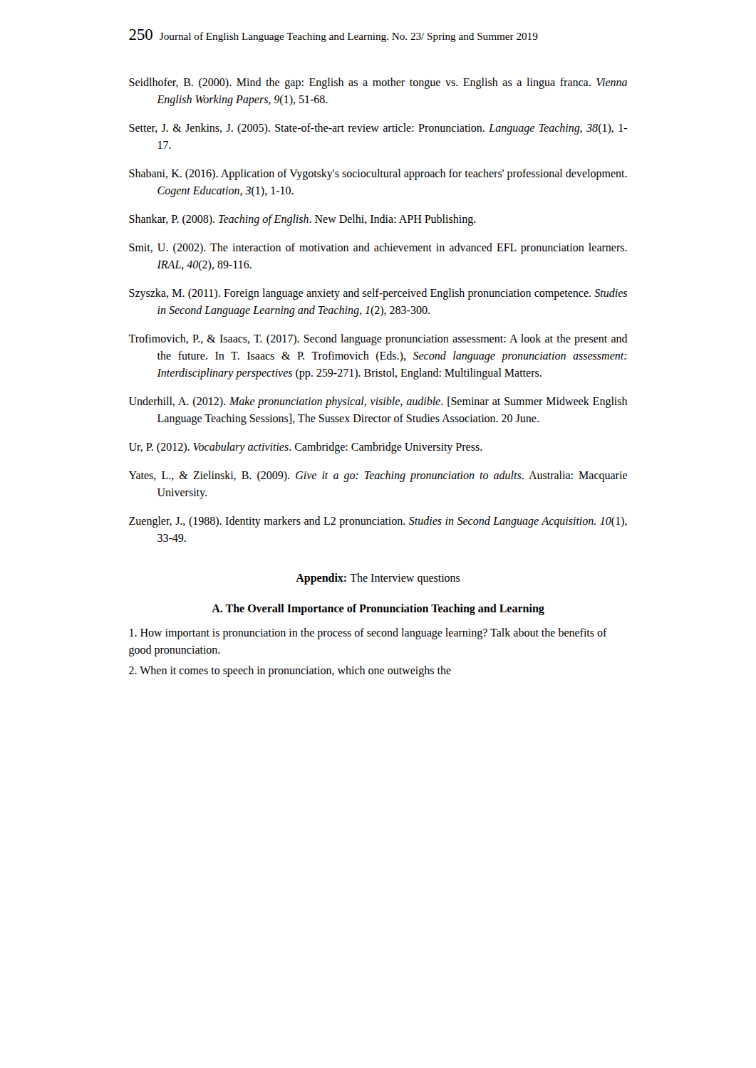250 Journal of English Language Teaching and Learning. No. 23/ Spring and Summer 2019
Seidlhofer, B. (2000). Mind the gap: English as a mother tongue vs. English as a lingua franca. Vienna English Working Papers, 9(1), 51-68.
Setter, J. & Jenkins, J. (2005). State-of-the-art review article: Pronunciation. Language Teaching, 38(1), 1-17.
Shabani, K. (2016). Application of Vygotsky's sociocultural approach for teachers' professional development. Cogent Education, 3(1), 1-10.
Shankar, P. (2008). Teaching of English. New Delhi, India: APH Publishing.
Smit, U. (2002). The interaction of motivation and achievement in advanced EFL pronunciation learners. IRAL, 40(2), 89-116.
Szyszka, M. (2011). Foreign language anxiety and self-perceived English pronunciation competence. Studies in Second Language Learning and Teaching, 1(2), 283-300.
Trofimovich, P., & Isaacs, T. (2017). Second language pronunciation assessment: A look at the present and the future. In T. Isaacs & P. Trofimovich (Eds.), Second language pronunciation assessment: Interdisciplinary perspectives (pp. 259-271). Bristol, England: Multilingual Matters.
Underhill, A. (2012). Make pronunciation physical, visible, audible. [Seminar at Summer Midweek English Language Teaching Sessions], The Sussex Director of Studies Association. 20 June.
Ur, P. (2012). Vocabulary activities. Cambridge: Cambridge University Press.
Yates, L., & Zielinski, B. (2009). Give it a go: Teaching pronunciation to adults. Australia: Macquarie University.
Zuengler, J., (1988). Identity markers and L2 pronunciation. Studies in Second Language Acquisition. 10(1), 33-49.
Appendix: The Interview questions
A. The Overall Importance of Pronunciation Teaching and Learning
1. How important is pronunciation in the process of second language learning? Talk about the benefits of good pronunciation.
2. When it comes to speech in pronunciation, which one outweighs the